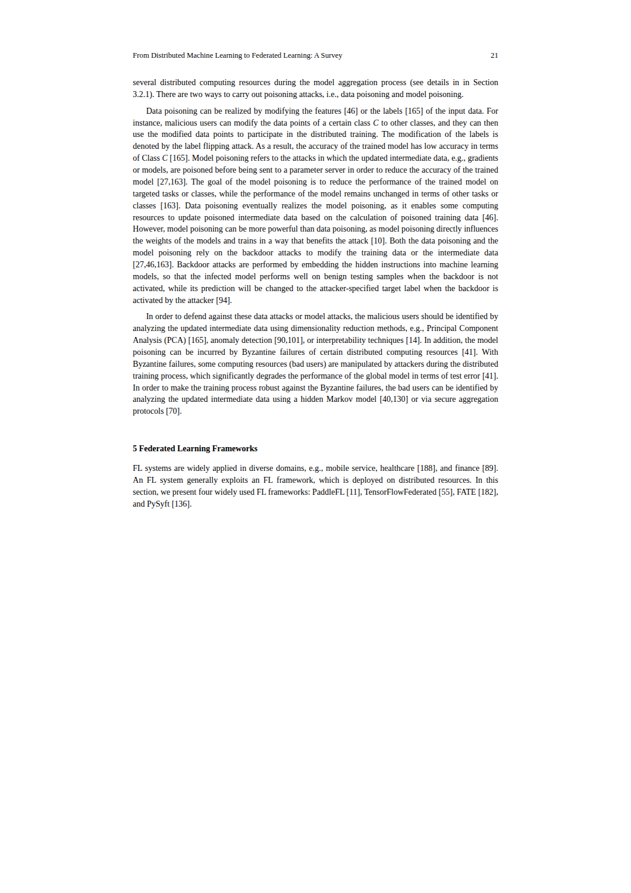From Distributed Machine Learning to Federated Learning: A Survey 21
several distributed computing resources during the model aggregation process (see details in in Section 3.2.1). There are two ways to carry out poisoning attacks, i.e., data poisoning and model poisoning.
Data poisoning can be realized by modifying the features [46] or the labels [165] of the input data. For instance, malicious users can modify the data points of a certain class C to other classes, and they can then use the modified data points to participate in the distributed training. The modification of the labels is denoted by the label flipping attack. As a result, the accuracy of the trained model has low accuracy in terms of Class C [165]. Model poisoning refers to the attacks in which the updated intermediate data, e.g., gradients or models, are poisoned before being sent to a parameter server in order to reduce the accuracy of the trained model [27,163]. The goal of the model poisoning is to reduce the performance of the trained model on targeted tasks or classes, while the performance of the model remains unchanged in terms of other tasks or classes [163]. Data poisoning eventually realizes the model poisoning, as it enables some computing resources to update poisoned intermediate data based on the calculation of poisoned training data [46]. However, model poisoning can be more powerful than data poisoning, as model poisoning directly influences the weights of the models and trains in a way that benefits the attack [10]. Both the data poisoning and the model poisoning rely on the backdoor attacks to modify the training data or the intermediate data [27,46,163]. Backdoor attacks are performed by embedding the hidden instructions into machine learning models, so that the infected model performs well on benign testing samples when the backdoor is not activated, while its prediction will be changed to the attacker-specified target label when the backdoor is activated by the attacker [94].
In order to defend against these data attacks or model attacks, the malicious users should be identified by analyzing the updated intermediate data using dimensionality reduction methods, e.g., Principal Component Analysis (PCA) [165], anomaly detection [90,101], or interpretability techniques [14]. In addition, the model poisoning can be incurred by Byzantine failures of certain distributed computing resources [41]. With Byzantine failures, some computing resources (bad users) are manipulated by attackers during the distributed training process, which significantly degrades the performance of the global model in terms of test error [41]. In order to make the training process robust against the Byzantine failures, the bad users can be identified by analyzing the updated intermediate data using a hidden Markov model [40,130] or via secure aggregation protocols [70].
5 Federated Learning Frameworks
FL systems are widely applied in diverse domains, e.g., mobile service, healthcare [188], and finance [89]. An FL system generally exploits an FL framework, which is deployed on distributed resources. In this section, we present four widely used FL frameworks: PaddleFL [11], TensorFlowFederated [55], FATE [182], and PySyft [136].